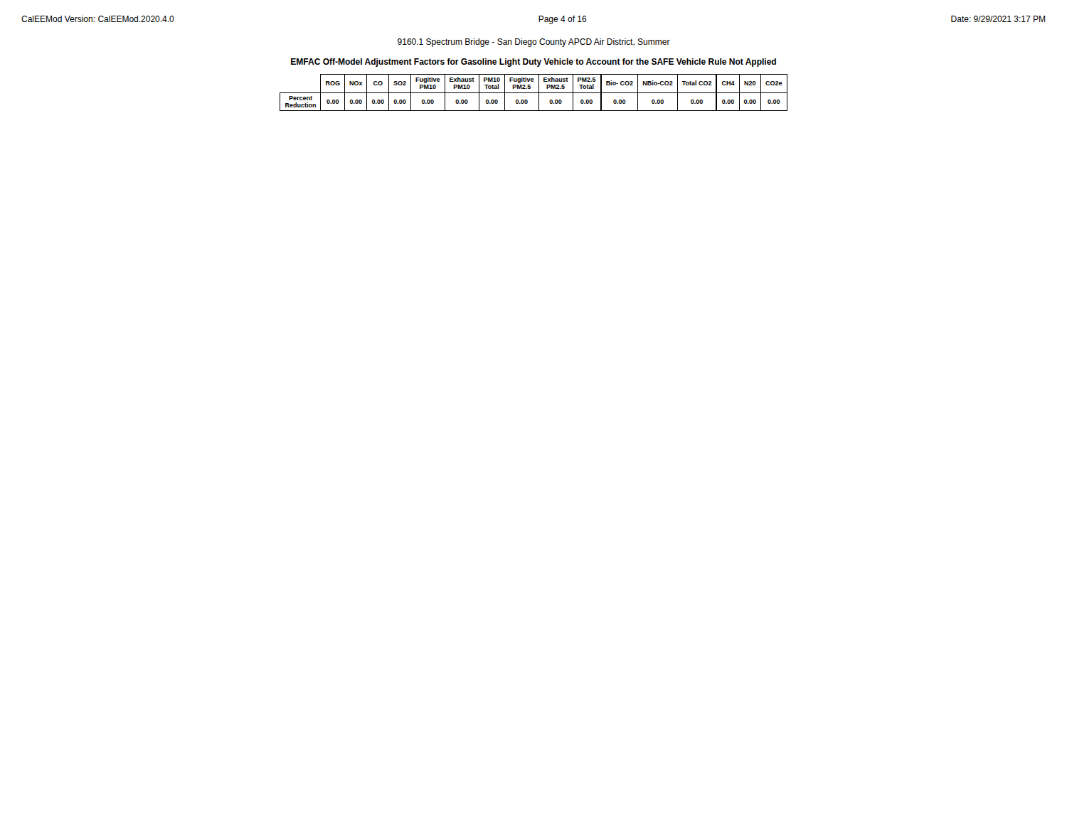CalEEMod Version: CalEEMod.2020.4.0
Page 4 of 16
Date: 9/29/2021 3:17 PM
9160.1 Spectrum Bridge - San Diego County APCD Air District, Summer
EMFAC Off-Model Adjustment Factors for Gasoline Light Duty Vehicle to Account for the SAFE Vehicle Rule Not Applied
| | ROG | NOx | CO | SO2 | Fugitive PM10 | Exhaust PM10 | PM10 Total | Fugitive PM2.5 | Exhaust PM2.5 | PM2.5 Total | Bio- CO2 | NBio-CO2 | Total CO2 | CH4 | N20 | CO2e |
| --- | --- | --- | --- | --- | --- | --- | --- | --- | --- | --- | --- | --- | --- | --- | --- | --- |
| Percent Reduction | 0.00 | 0.00 | 0.00 | 0.00 | 0.00 | 0.00 | 0.00 | 0.00 | 0.00 | 0.00 | 0.00 | 0.00 | 0.00 | 0.00 | 0.00 | 0.00 |